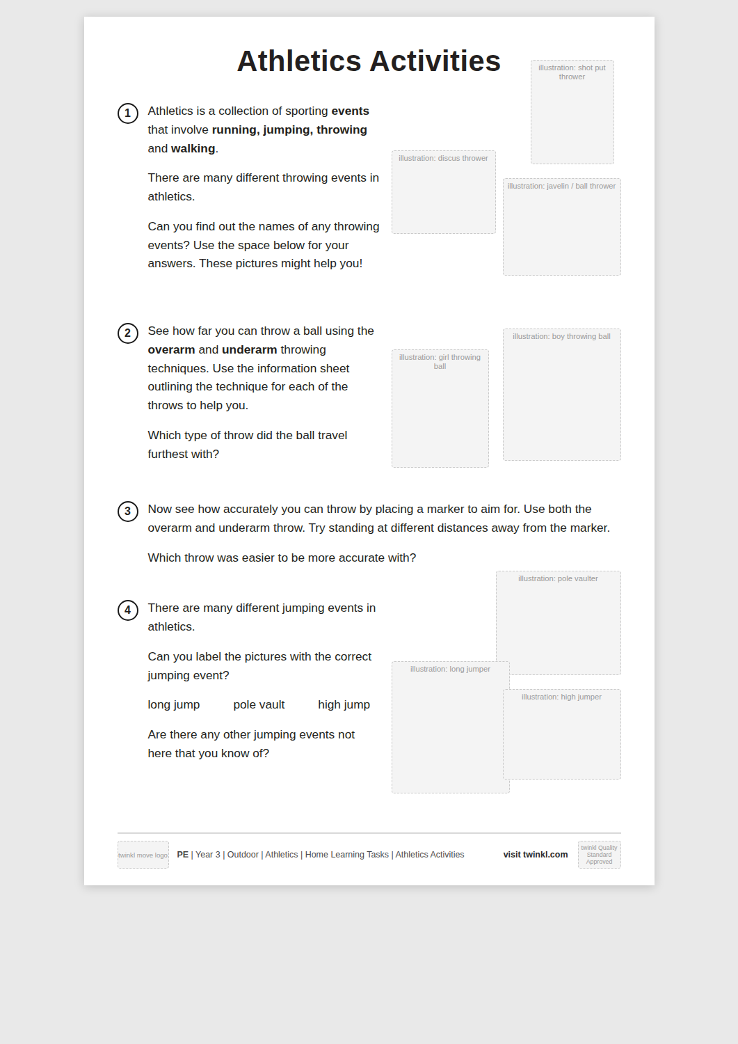Athletics Activities
1
Athletics is a collection of sporting events that involve running, jumping, throwing and walking.
There are many different throwing events in athletics.
Can you find out the names of any throwing events? Use the space below for your answers. These pictures might help you!
illustration: shot put thrower illustration: discus thrower illustration: javelin / ball thrower
2
See how far you can throw a ball using the overarm and underarm throwing techniques. Use the information sheet outlining the technique for each of the throws to help you.
Which type of throw did the ball travel furthest with?
illustration: girl throwing ball illustration: boy throwing ball
3
Now see how accurately you can throw by placing a marker to aim for. Use both the overarm and underarm throw. Try standing at different distances away from the marker.
Which throw was easier to be more accurate with?
4
There are many different jumping events in athletics.
Can you label the pictures with the correct jumping event?
long jump pole vault high jump
Are there any other jumping events not here that you know of?
illustration: pole vaulter illustration: long jumper illustration: high jumper
twinkl move logo PE | Year 3 | Outdoor | Athletics | Home Learning Tasks | Athletics Activities
visit twinkl.com twinkl Quality Standard Approved